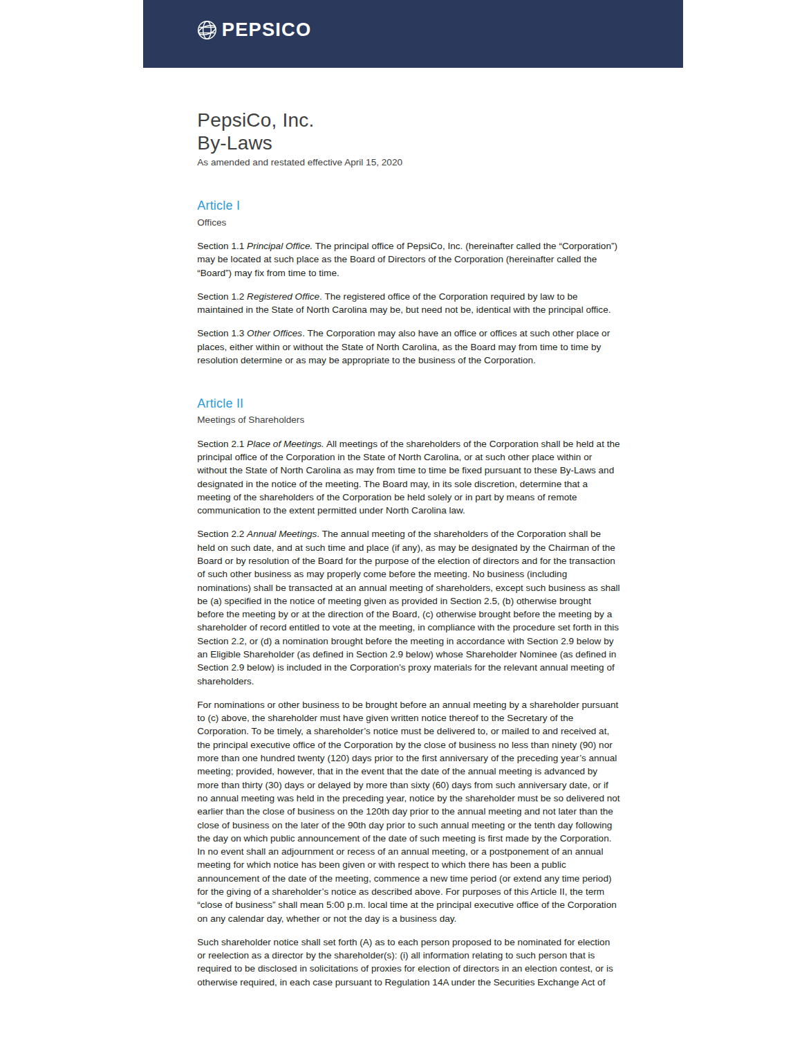PEPSICO
PepsiCo, Inc.
By-Laws
As amended and restated effective April 15, 2020
Article I
Offices
Section 1.1 Principal Office. The principal office of PepsiCo, Inc. (hereinafter called the “Corporation”) may be located at such place as the Board of Directors of the Corporation (hereinafter called the “Board”) may fix from time to time.
Section 1.2 Registered Office. The registered office of the Corporation required by law to be maintained in the State of North Carolina may be, but need not be, identical with the principal office.
Section 1.3 Other Offices. The Corporation may also have an office or offices at such other place or places, either within or without the State of North Carolina, as the Board may from time to time by resolution determine or as may be appropriate to the business of the Corporation.
Article II
Meetings of Shareholders
Section 2.1 Place of Meetings. All meetings of the shareholders of the Corporation shall be held at the principal office of the Corporation in the State of North Carolina, or at such other place within or without the State of North Carolina as may from time to time be fixed pursuant to these By-Laws and designated in the notice of the meeting. The Board may, in its sole discretion, determine that a meeting of the shareholders of the Corporation be held solely or in part by means of remote communication to the extent permitted under North Carolina law.
Section 2.2 Annual Meetings. The annual meeting of the shareholders of the Corporation shall be held on such date, and at such time and place (if any), as may be designated by the Chairman of the Board or by resolution of the Board for the purpose of the election of directors and for the transaction of such other business as may properly come before the meeting. No business (including nominations) shall be transacted at an annual meeting of shareholders, except such business as shall be (a) specified in the notice of meeting given as provided in Section 2.5, (b) otherwise brought before the meeting by or at the direction of the Board, (c) otherwise brought before the meeting by a shareholder of record entitled to vote at the meeting, in compliance with the procedure set forth in this Section 2.2, or (d) a nomination brought before the meeting in accordance with Section 2.9 below by an Eligible Shareholder (as defined in Section 2.9 below) whose Shareholder Nominee (as defined in Section 2.9 below) is included in the Corporation’s proxy materials for the relevant annual meeting of shareholders.
For nominations or other business to be brought before an annual meeting by a shareholder pursuant to (c) above, the shareholder must have given written notice thereof to the Secretary of the Corporation. To be timely, a shareholder’s notice must be delivered to, or mailed to and received at, the principal executive office of the Corporation by the close of business no less than ninety (90) nor more than one hundred twenty (120) days prior to the first anniversary of the preceding year’s annual meeting; provided, however, that in the event that the date of the annual meeting is advanced by more than thirty (30) days or delayed by more than sixty (60) days from such anniversary date, or if no annual meeting was held in the preceding year, notice by the shareholder must be so delivered not earlier than the close of business on the 120th day prior to the annual meeting and not later than the close of business on the later of the 90th day prior to such annual meeting or the tenth day following the day on which public announcement of the date of such meeting is first made by the Corporation. In no event shall an adjournment or recess of an annual meeting, or a postponement of an annual meeting for which notice has been given or with respect to which there has been a public announcement of the date of the meeting, commence a new time period (or extend any time period) for the giving of a shareholder’s notice as described above. For purposes of this Article II, the term “close of business” shall mean 5:00 p.m. local time at the principal executive office of the Corporation on any calendar day, whether or not the day is a business day.
Such shareholder notice shall set forth (A) as to each person proposed to be nominated for election or reelection as a director by the shareholder(s): (i) all information relating to such person that is required to be disclosed in solicitations of proxies for election of directors in an election contest, or is otherwise required, in each case pursuant to Regulation 14A under the Securities Exchange Act of